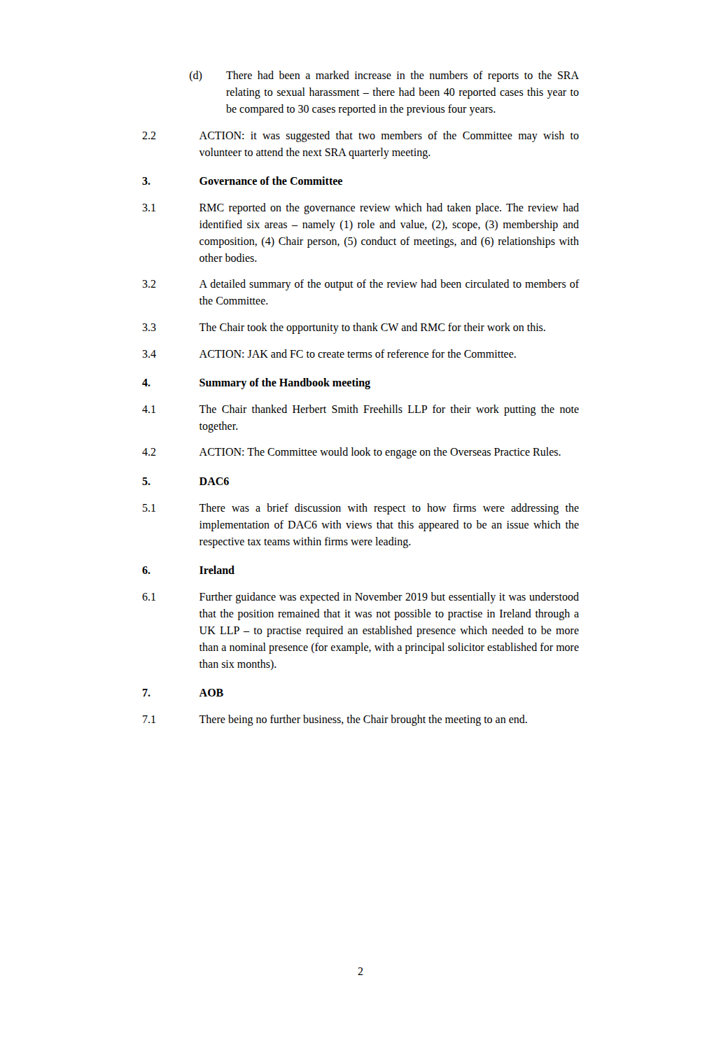(d)
There had been a marked increase in the numbers of reports to the SRA relating to sexual harassment – there had been 40 reported cases this year to be compared to 30 cases reported in the previous four years.
2.2
ACTION: it was suggested that two members of the Committee may wish to volunteer to attend the next SRA quarterly meeting.
3. Governance of the Committee
3.1
RMC reported on the governance review which had taken place. The review had identified six areas – namely (1) role and value, (2), scope, (3) membership and composition, (4) Chair person, (5) conduct of meetings, and (6) relationships with other bodies.
3.2
A detailed summary of the output of the review had been circulated to members of the Committee.
3.3
The Chair took the opportunity to thank CW and RMC for their work on this.
3.4
ACTION: JAK and FC to create terms of reference for the Committee.
4. Summary of the Handbook meeting
4.1
The Chair thanked Herbert Smith Freehills LLP for their work putting the note together.
4.2
ACTION: The Committee would look to engage on the Overseas Practice Rules.
5. DAC6
5.1
There was a brief discussion with respect to how firms were addressing the implementation of DAC6 with views that this appeared to be an issue which the respective tax teams within firms were leading.
6. Ireland
6.1
Further guidance was expected in November 2019 but essentially it was understood that the position remained that it was not possible to practise in Ireland through a UK LLP – to practise required an established presence which needed to be more than a nominal presence (for example, with a principal solicitor established for more than six months).
7. AOB
7.1
There being no further business, the Chair brought the meeting to an end.
2